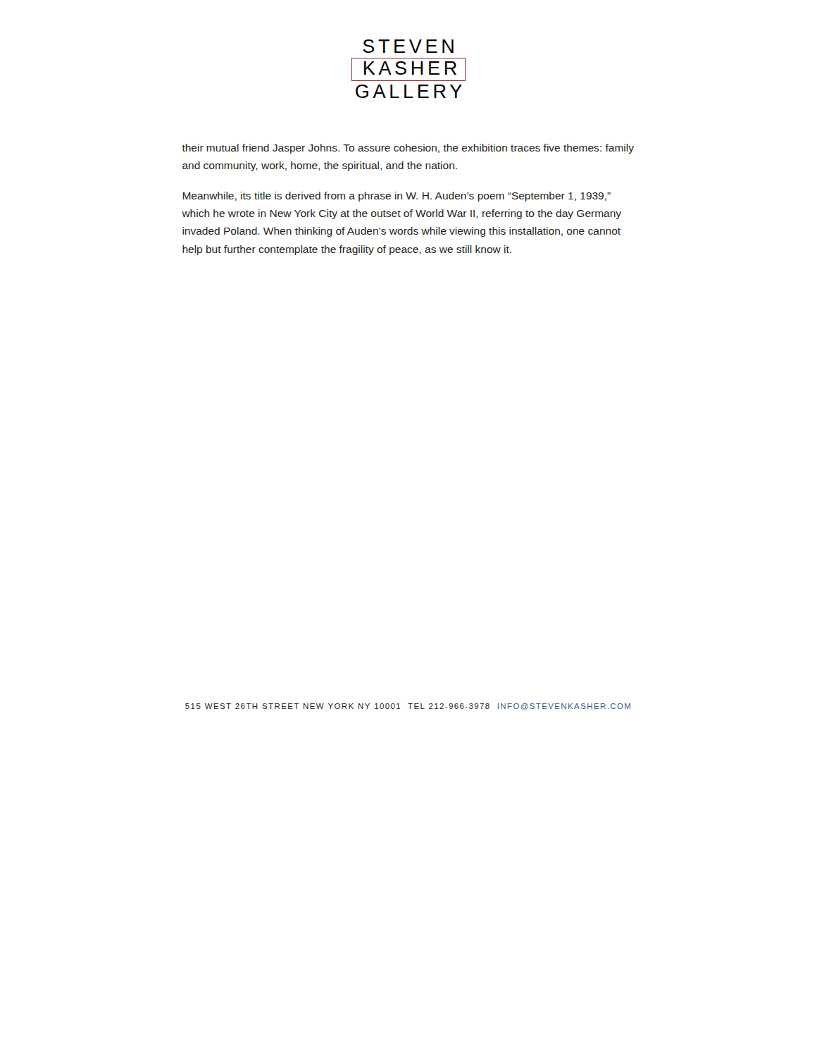STEVEN
KASHER
GALLERY
their mutual friend Jasper Johns. To assure cohesion, the exhibition traces five themes: family and community, work, home, the spiritual, and the nation.
Meanwhile, its title is derived from a phrase in W. H. Auden’s poem “September 1, 1939,” which he wrote in New York City at the outset of World War II, referring to the day Germany invaded Poland. When thinking of Auden’s words while viewing this installation, one cannot help but further contemplate the fragility of peace, as we still know it.
515 WEST 26TH STREET NEW YORK NY 10001 TEL 212-966-3978 INFO@STEVENKASHER.COM